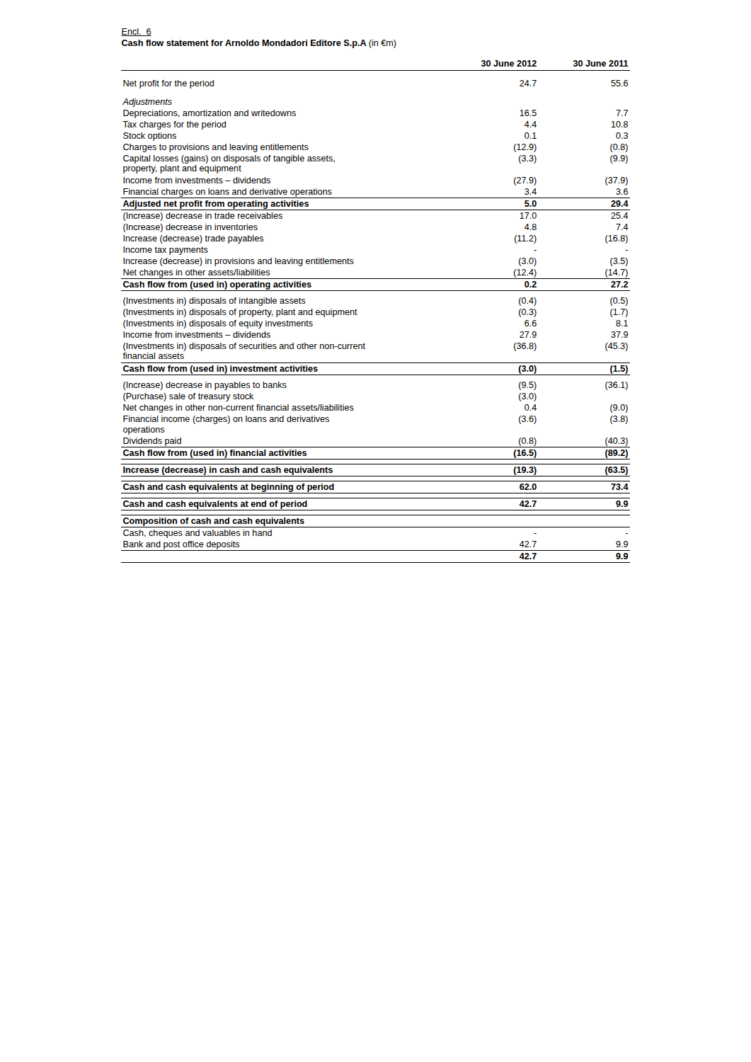Encl. 6
Cash flow statement for Arnoldo Mondadori Editore S.p.A (in €m)
| | 30 June 2012 | 30 June 2011 |
| --- | --- | --- |
| Net profit for the period | 24.7 | 55.6 |
| Adjustments | | |
| Depreciations, amortization and writedowns | 16.5 | 7.7 |
| Tax charges for the period | 4.4 | 10.8 |
| Stock options | 0.1 | 0.3 |
| Charges to provisions and leaving entitlements | (12.9) | (0.8) |
| Capital losses (gains) on disposals of tangible assets, property, plant and equipment | (3.3) | (9.9) |
| Income from investments – dividends | (27.9) | (37.9) |
| Financial charges on loans and derivative operations | 3.4 | 3.6 |
| Adjusted net profit from operating activities | 5.0 | 29.4 |
| (Increase) decrease in trade receivables | 17.0 | 25.4 |
| (Increase) decrease in inventories | 4.8 | 7.4 |
| Increase (decrease) trade payables | (11.2) | (16.8) |
| Income tax payments | - | - |
| Increase (decrease) in provisions and leaving entitlements | (3.0) | (3.5) |
| Net changes in other assets/liabilities | (12.4) | (14.7) |
| Cash flow from (used in) operating activities | 0.2 | 27.2 |
| (Investments in) disposals of intangible assets | (0.4) | (0.5) |
| (Investments in) disposals of property, plant and equipment | (0.3) | (1.7) |
| (Investments in) disposals of equity investments | 6.6 | 8.1 |
| Income from investments – dividends | 27.9 | 37.9 |
| (Investments in) disposals of securities and other non-current financial assets | (36.8) | (45.3) |
| Cash flow from (used in) investment activities | (3.0) | (1.5) |
| (Increase) decrease in payables to banks | (9.5) | (36.1) |
| (Purchase) sale of treasury stock | (3.0) | |
| Net changes in other non-current financial assets/liabilities | 0.4 | (9.0) |
| Financial income (charges) on loans and derivatives operations | (3.6) | (3.8) |
| Dividends paid | (0.8) | (40.3) |
| Cash flow from (used in) financial activities | (16.5) | (89.2) |
| Increase (decrease) in cash and cash equivalents | (19.3) | (63.5) |
| Cash and cash equivalents at beginning of period | 62.0 | 73.4 |
| Cash and cash equivalents at end of period | 42.7 | 9.9 |
| Composition of cash and cash equivalents | | |
| Cash, cheques and valuables in hand | - | - |
| Bank and post office deposits | 42.7 | 9.9 |
| | 42.7 | 9.9 |